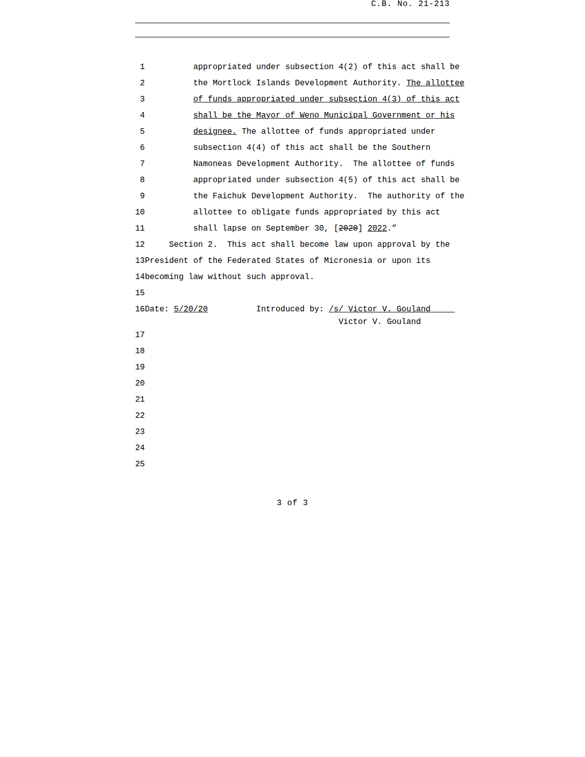C.B. No. 21-213
| 1 | appropriated under subsection 4(2) of this act shall be |
| 2 | the Mortlock Islands Development Authority. The allottee |
| 3 | of funds appropriated under subsection 4(3) of this act |
| 4 | shall be the Mayor of Weno Municipal Government or his |
| 5 | designee. The allottee of funds appropriated under |
| 6 | subsection 4(4) of this act shall be the Southern |
| 7 | Namoneas Development Authority. The allottee of funds |
| 8 | appropriated under subsection 4(5) of this act shall be |
| 9 | the Faichuk Development Authority. The authority of the |
| 10 | allottee to obligate funds appropriated by this act |
| 11 | shall lapse on September 30, [ 2020 ] 2022 .” |
| 12 | Section 2. This act shall become law upon approval by the |
| 13 | President of the Federated States of Micronesia or upon its |
| 14 | becoming law without such approval. |
| 15 | |
| 16 | Date: 5/20/20 Introduced by: /s/ Victor V. Gouland |
| | Victor V. Gouland |
| 17 | |
| 18 | |
| 19 | |
| 20 | |
| 21 | |
| 22 | |
| 23 | |
| 24 | |
| 25 | |
3 of 3